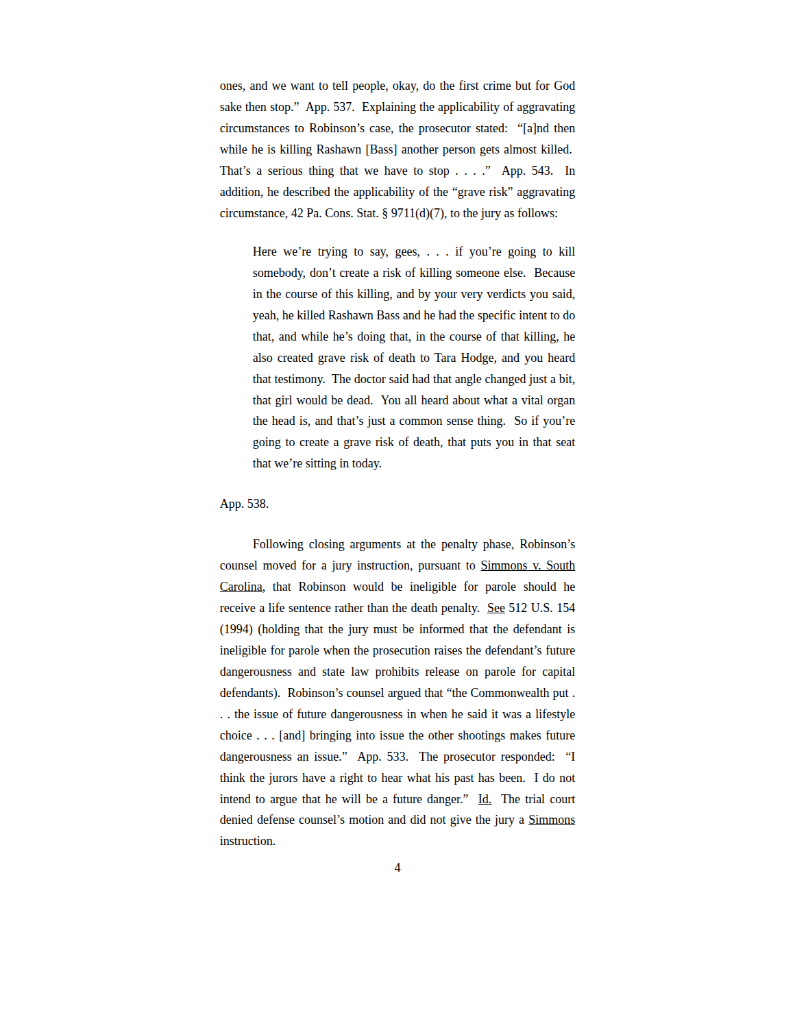ones, and we want to tell people, okay, do the first crime but for God sake then stop.” App. 537. Explaining the applicability of aggravating circumstances to Robinson’s case, the prosecutor stated: “[a]nd then while he is killing Rashawn [Bass] another person gets almost killed. That’s a serious thing that we have to stop . . . .” App. 543. In addition, he described the applicability of the “grave risk” aggravating circumstance, 42 Pa. Cons. Stat. § 9711(d)(7), to the jury as follows:
Here we’re trying to say, gees, . . . if you’re going to kill somebody, don’t create a risk of killing someone else. Because in the course of this killing, and by your very verdicts you said, yeah, he killed Rashawn Bass and he had the specific intent to do that, and while he’s doing that, in the course of that killing, he also created grave risk of death to Tara Hodge, and you heard that testimony. The doctor said had that angle changed just a bit, that girl would be dead. You all heard about what a vital organ the head is, and that’s just a common sense thing. So if you’re going to create a grave risk of death, that puts you in that seat that we’re sitting in today.
App. 538.
Following closing arguments at the penalty phase, Robinson’s counsel moved for a jury instruction, pursuant to Simmons v. South Carolina, that Robinson would be ineligible for parole should he receive a life sentence rather than the death penalty. See 512 U.S. 154 (1994) (holding that the jury must be informed that the defendant is ineligible for parole when the prosecution raises the defendant’s future dangerousness and state law prohibits release on parole for capital defendants). Robinson’s counsel argued that “the Commonwealth put . . . the issue of future dangerousness in when he said it was a lifestyle choice . . . [and] bringing into issue the other shootings makes future dangerousness an issue.” App. 533. The prosecutor responded: “I think the jurors have a right to hear what his past has been. I do not intend to argue that he will be a future danger.” Id. The trial court denied defense counsel’s motion and did not give the jury a Simmons instruction.
4